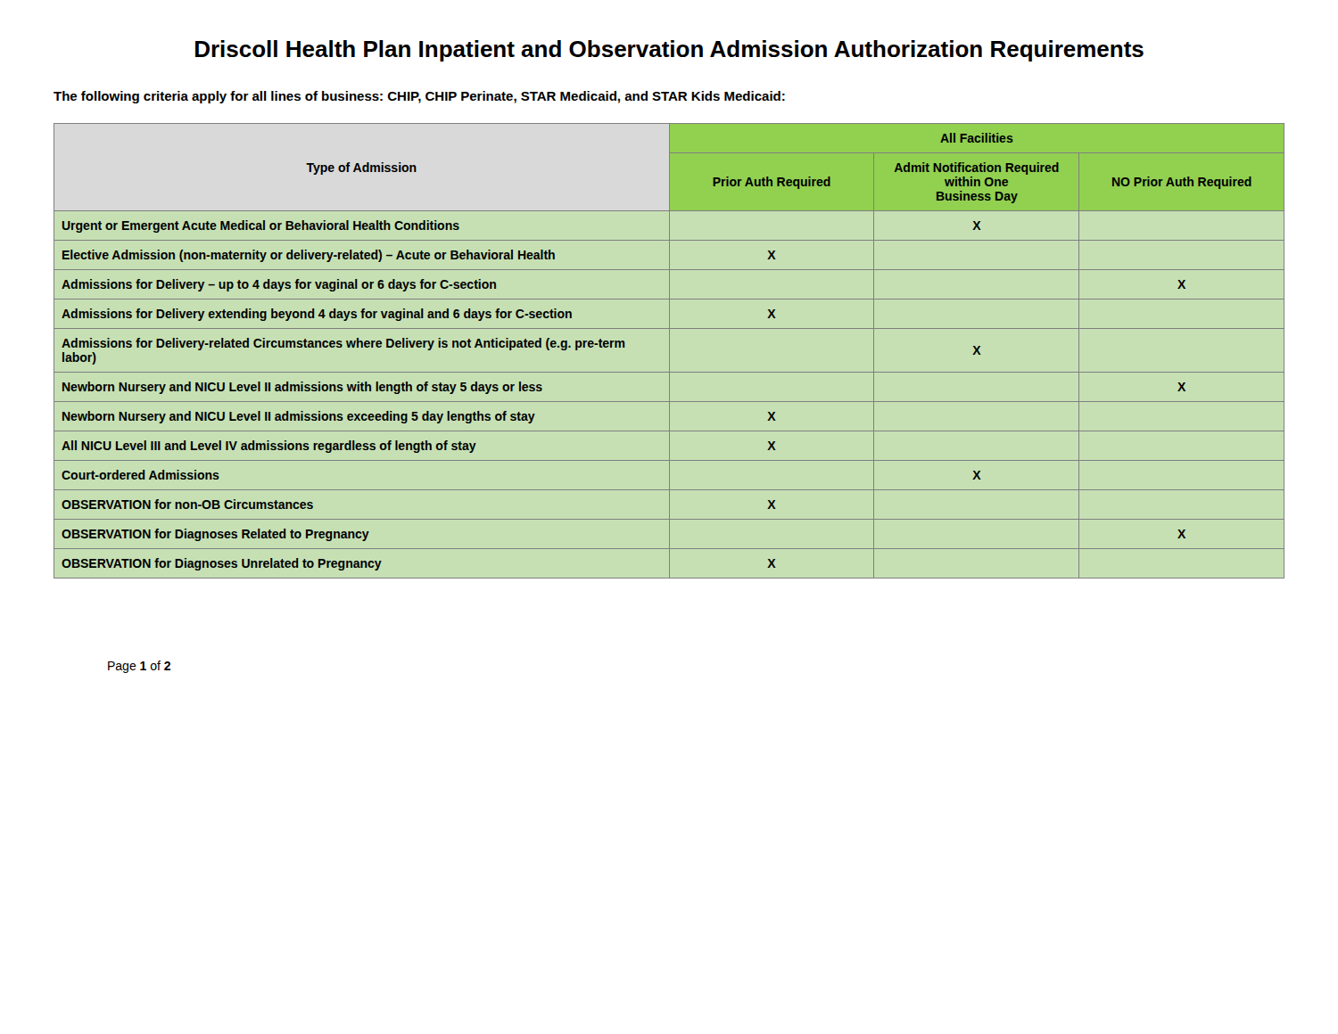Driscoll Health Plan Inpatient and Observation Admission Authorization Requirements
The following criteria apply for all lines of business: CHIP, CHIP Perinate, STAR Medicaid, and STAR Kids Medicaid:
| Type of Admission | All Facilities |
| --- | --- |
| Prior Auth Required | Admit Notification Required within One Business Day | NO Prior Auth Required |
| Urgent or Emergent Acute Medical or Behavioral Health Conditions | | X | |
| Elective Admission (non-maternity or delivery-related) – Acute or Behavioral Health | X | | |
| Admissions for Delivery – up to 4 days for vaginal or 6 days for C-section | | | X |
| Admissions for Delivery extending beyond 4 days for vaginal and 6 days for C-section | X | | |
| Admissions for Delivery-related Circumstances where Delivery is not Anticipated (e.g. pre-term labor) | | X | |
| Newborn Nursery and NICU Level II admissions with length of stay 5 days or less | | | X |
| Newborn Nursery and NICU Level II admissions exceeding 5 day lengths of stay | X | | |
| All NICU Level III and Level IV admissions regardless of length of stay | X | | |
| Court-ordered Admissions | | X | |
| OBSERVATION for non-OB Circumstances | X | | |
| OBSERVATION for Diagnoses Related to Pregnancy | | | X |
| OBSERVATION for Diagnoses Unrelated to Pregnancy | X | | |
Page 1 of 2